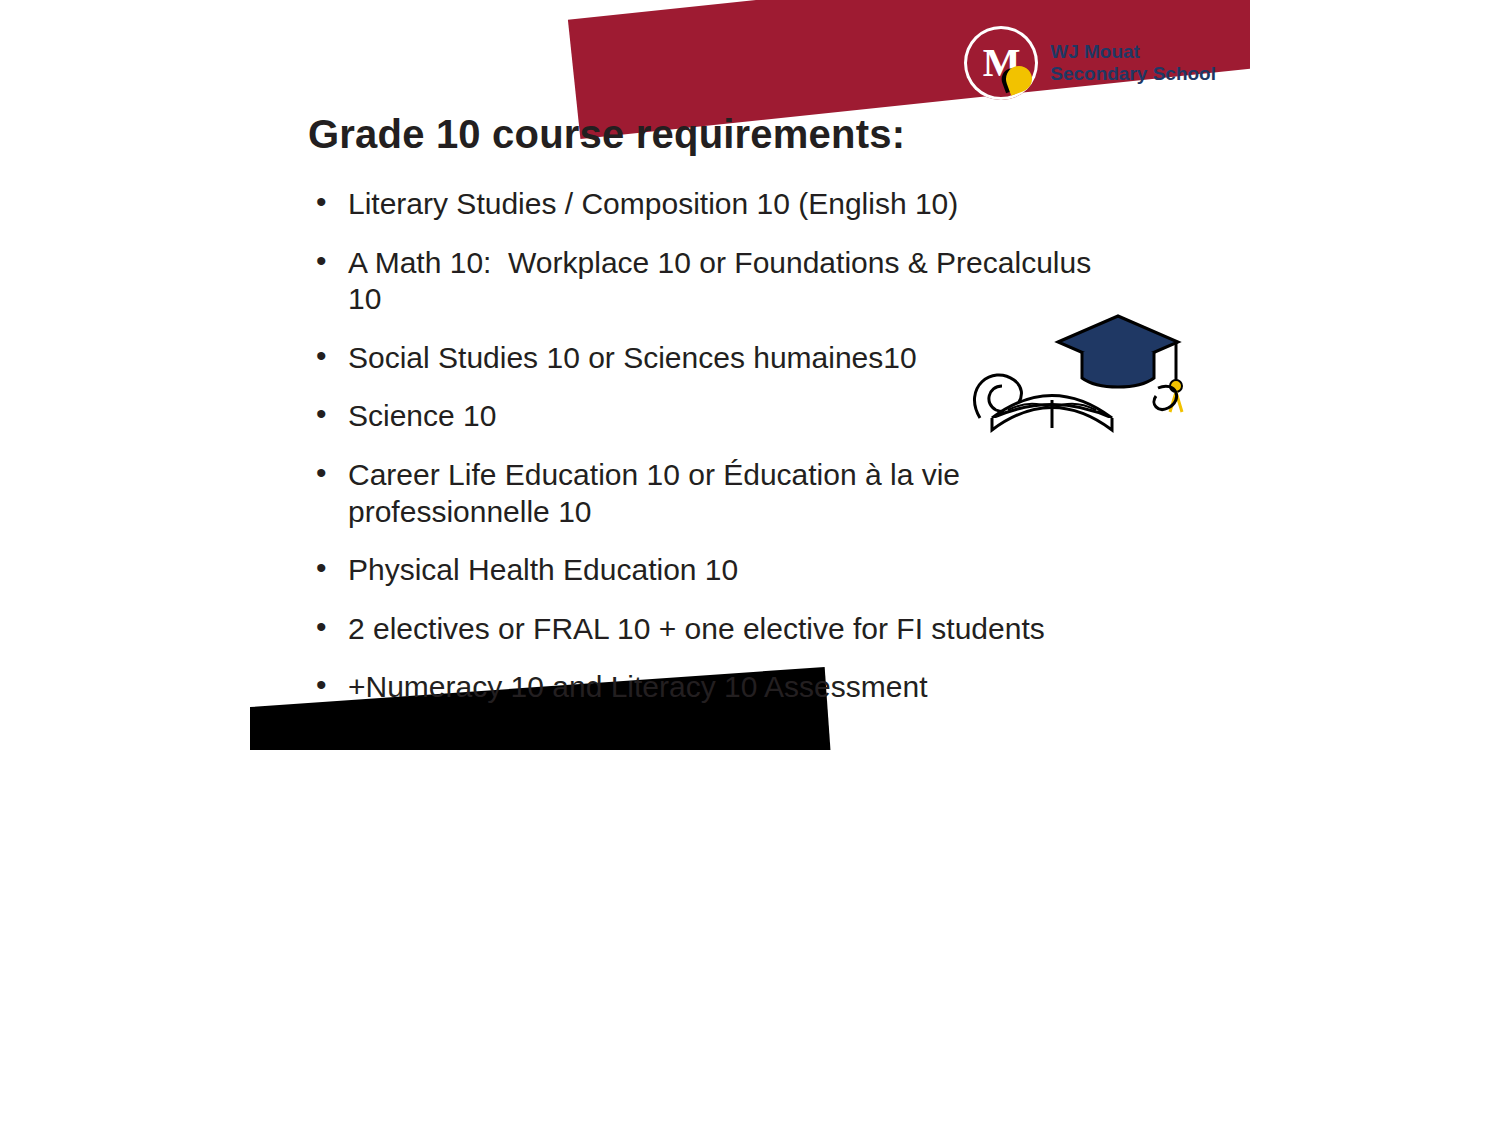WJ Mouat
Secondary School
Grade 10 course requirements:
Literary Studies / Composition 10 (English 10)
A Math 10: Workplace 10 or Foundations & Precalculus 10
Social Studies 10 or Sciences humaines10
Science 10
Career Life Education 10 or Éducation à la vie professionnelle 10
Physical Health Education 10
2 electives or FRAL 10 + one elective for FI students
+Numeracy 10 and Literacy 10 Assessment